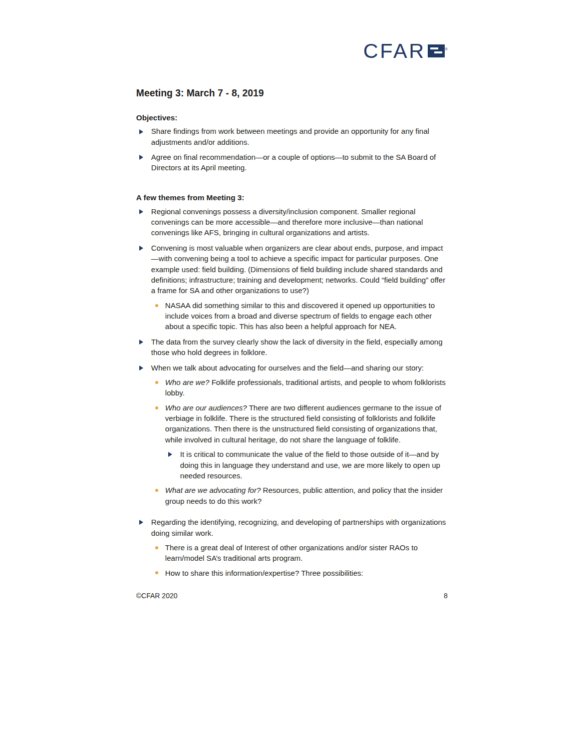CFAR ®
Meeting 3: March 7 - 8, 2019
Objectives:
Share findings from work between meetings and provide an opportunity for any final adjustments and/or additions.
Agree on final recommendation—or a couple of options—to submit to the SA Board of Directors at its April meeting.
A few themes from Meeting 3:
Regional convenings possess a diversity/inclusion component. Smaller regional convenings can be more accessible—and therefore more inclusive—than national convenings like AFS, bringing in cultural organizations and artists.
Convening is most valuable when organizers are clear about ends, purpose, and impact—with convening being a tool to achieve a specific impact for particular purposes. One example used: field building. (Dimensions of field building include shared standards and definitions; infrastructure; training and development; networks. Could “field building” offer a frame for SA and other organizations to use?)
NASAA did something similar to this and discovered it opened up opportunities to include voices from a broad and diverse spectrum of fields to engage each other about a specific topic. This has also been a helpful approach for NEA.
The data from the survey clearly show the lack of diversity in the field, especially among those who hold degrees in folklore.
When we talk about advocating for ourselves and the field—and sharing our story:
Who are we? Folklife professionals, traditional artists, and people to whom folklorists lobby.
Who are our audiences? There are two different audiences germane to the issue of verbiage in folklife. There is the structured field consisting of folklorists and folklife organizations. Then there is the unstructured field consisting of organizations that, while involved in cultural heritage, do not share the language of folklife.
It is critical to communicate the value of the field to those outside of it—and by doing this in language they understand and use, we are more likely to open up needed resources.
What are we advocating for? Resources, public attention, and policy that the insider group needs to do this work?
Regarding the identifying, recognizing, and developing of partnerships with organizations doing similar work.
There is a great deal of Interest of other organizations and/or sister RAOs to learn/model SA’s traditional arts program.
How to share this information/expertise? Three possibilities:
©CFAR 2020 8